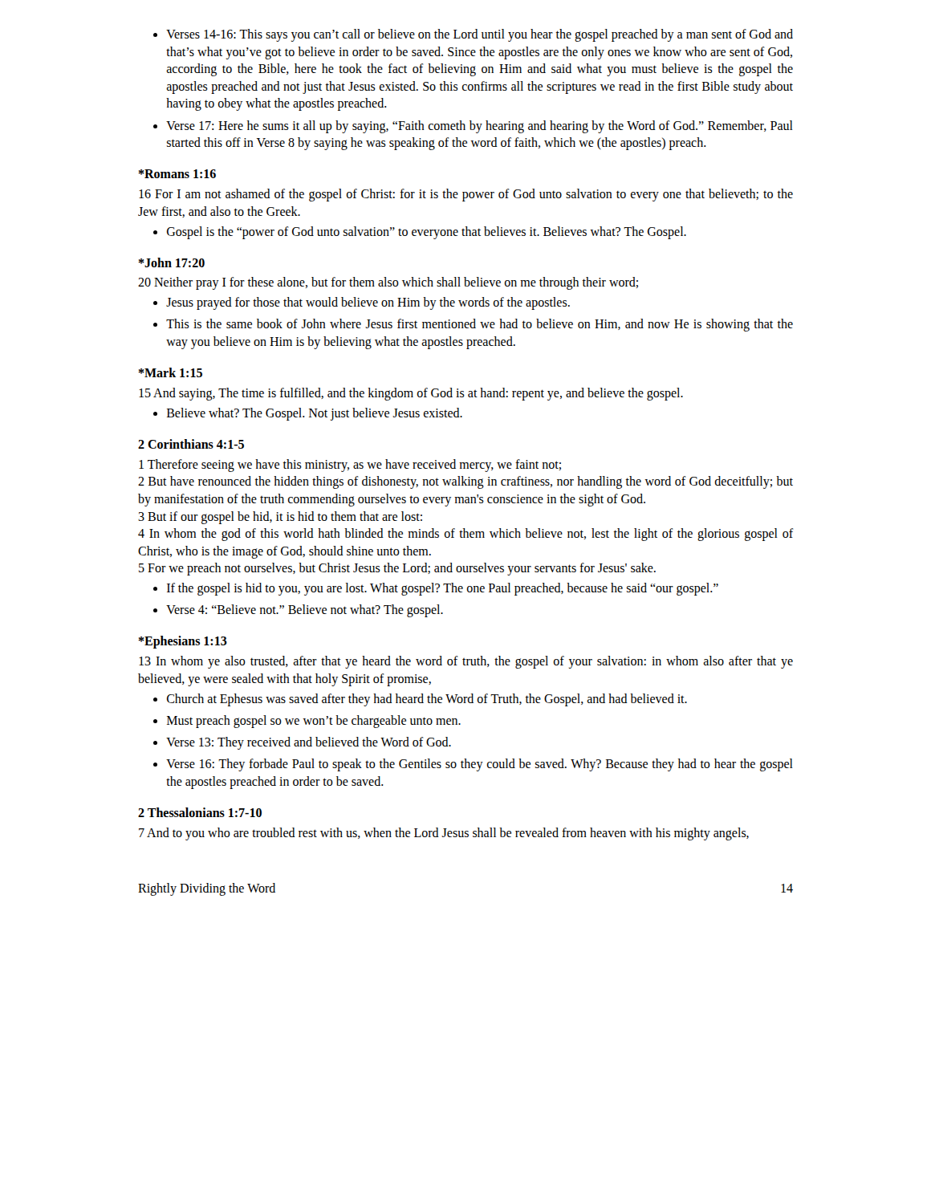Verses 14-16: This says you can’t call or believe on the Lord until you hear the gospel preached by a man sent of God and that’s what you’ve got to believe in order to be saved. Since the apostles are the only ones we know who are sent of God, according to the Bible, here he took the fact of believing on Him and said what you must believe is the gospel the apostles preached and not just that Jesus existed. So this confirms all the scriptures we read in the first Bible study about having to obey what the apostles preached.
Verse 17: Here he sums it all up by saying, “Faith cometh by hearing and hearing by the Word of God.” Remember, Paul started this off in Verse 8 by saying he was speaking of the word of faith, which we (the apostles) preach.
*Romans 1:16
16 For I am not ashamed of the gospel of Christ: for it is the power of God unto salvation to every one that believeth; to the Jew first, and also to the Greek.
Gospel is the “power of God unto salvation” to everyone that believes it. Believes what? The Gospel.
*John 17:20
20 Neither pray I for these alone, but for them also which shall believe on me through their word;
Jesus prayed for those that would believe on Him by the words of the apostles.
This is the same book of John where Jesus first mentioned we had to believe on Him, and now He is showing that the way you believe on Him is by believing what the apostles preached.
*Mark 1:15
15 And saying, The time is fulfilled, and the kingdom of God is at hand: repent ye, and believe the gospel.
Believe what? The Gospel. Not just believe Jesus existed.
2 Corinthians 4:1-5
1 Therefore seeing we have this ministry, as we have received mercy, we faint not;
2 But have renounced the hidden things of dishonesty, not walking in craftiness, nor handling the word of God deceitfully; but by manifestation of the truth commending ourselves to every man's conscience in the sight of God.
3 But if our gospel be hid, it is hid to them that are lost:
4 In whom the god of this world hath blinded the minds of them which believe not, lest the light of the glorious gospel of Christ, who is the image of God, should shine unto them.
5 For we preach not ourselves, but Christ Jesus the Lord; and ourselves your servants for Jesus' sake.
If the gospel is hid to you, you are lost. What gospel? The one Paul preached, because he said “our gospel.”
Verse 4: “Believe not.” Believe not what? The gospel.
*Ephesians 1:13
13 In whom ye also trusted, after that ye heard the word of truth, the gospel of your salvation: in whom also after that ye believed, ye were sealed with that holy Spirit of promise,
Church at Ephesus was saved after they had heard the Word of Truth, the Gospel, and had believed it.
Must preach gospel so we won’t be chargeable unto men.
Verse 13: They received and believed the Word of God.
Verse 16: They forbade Paul to speak to the Gentiles so they could be saved. Why? Because they had to hear the gospel the apostles preached in order to be saved.
2 Thessalonians 1:7-10
7 And to you who are troubled rest with us, when the Lord Jesus shall be revealed from heaven with his mighty angels,
Rightly Dividing the Word 14